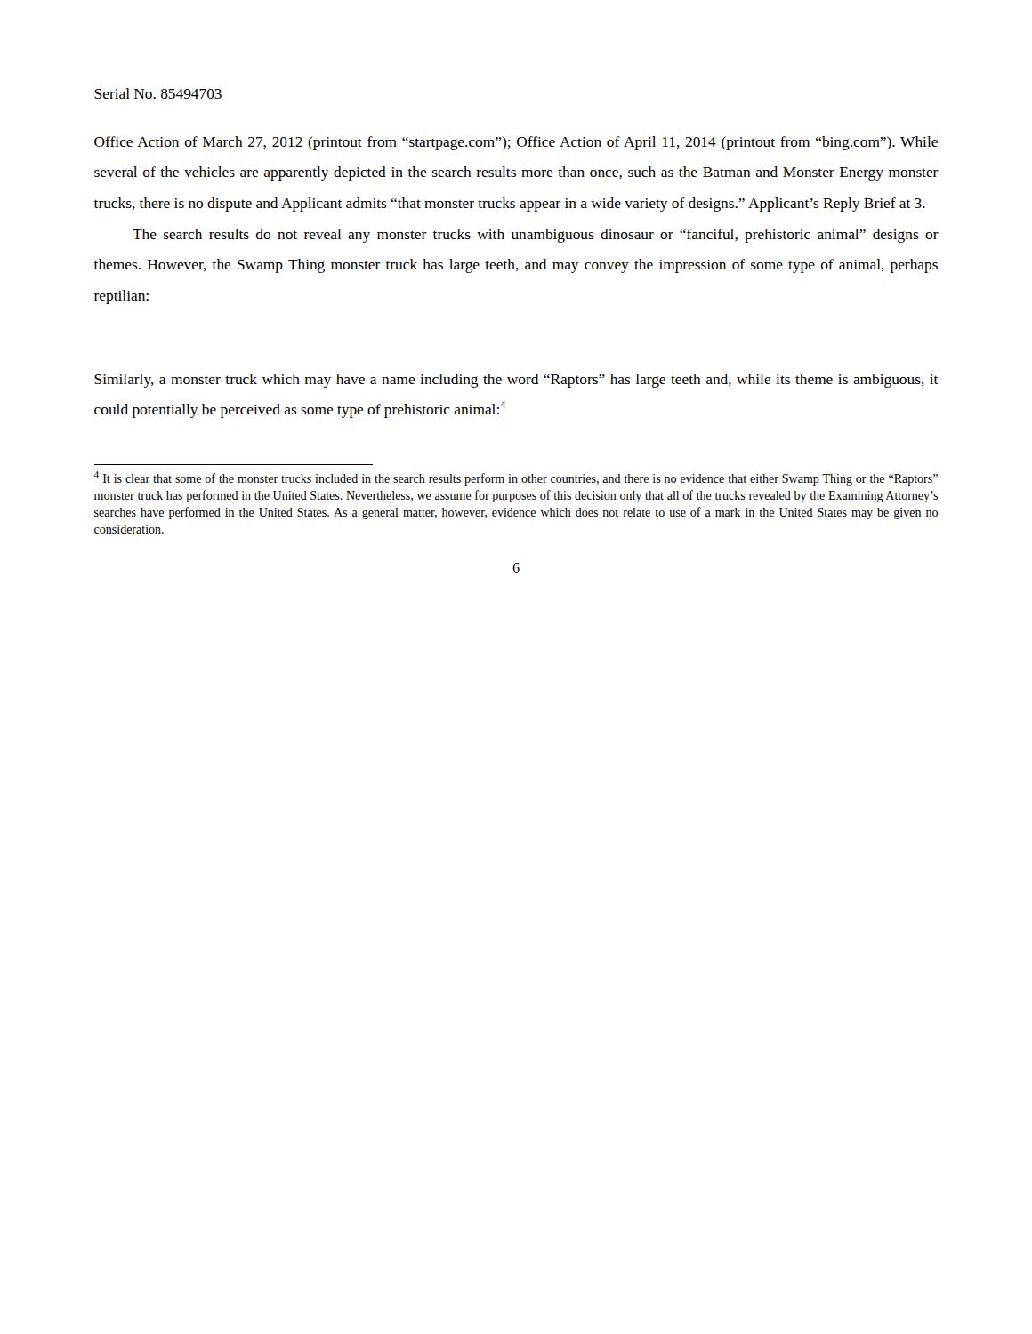Serial No. 85494703
Office Action of March 27, 2012 (printout from “startpage.com”); Office Action of April 11, 2014 (printout from “bing.com”). While several of the vehicles are apparently depicted in the search results more than once, such as the Batman and Monster Energy monster trucks, there is no dispute and Applicant admits “that monster trucks appear in a wide variety of designs.” Applicant’s Reply Brief at 3.
The search results do not reveal any monster trucks with unambiguous dinosaur or “fanciful, prehistoric animal” designs or themes. However, the Swamp Thing monster truck has large teeth, and may convey the impression of some type of animal, perhaps reptilian:
Similarly, a monster truck which may have a name including the word “Raptors” has large teeth and, while its theme is ambiguous, it could potentially be perceived as some type of prehistoric animal:4
4 It is clear that some of the monster trucks included in the search results perform in other countries, and there is no evidence that either Swamp Thing or the “Raptors” monster truck has performed in the United States. Nevertheless, we assume for purposes of this decision only that all of the trucks revealed by the Examining Attorney’s searches have performed in the United States. As a general matter, however, evidence which does not relate to use of a mark in the United States may be given no consideration.
6